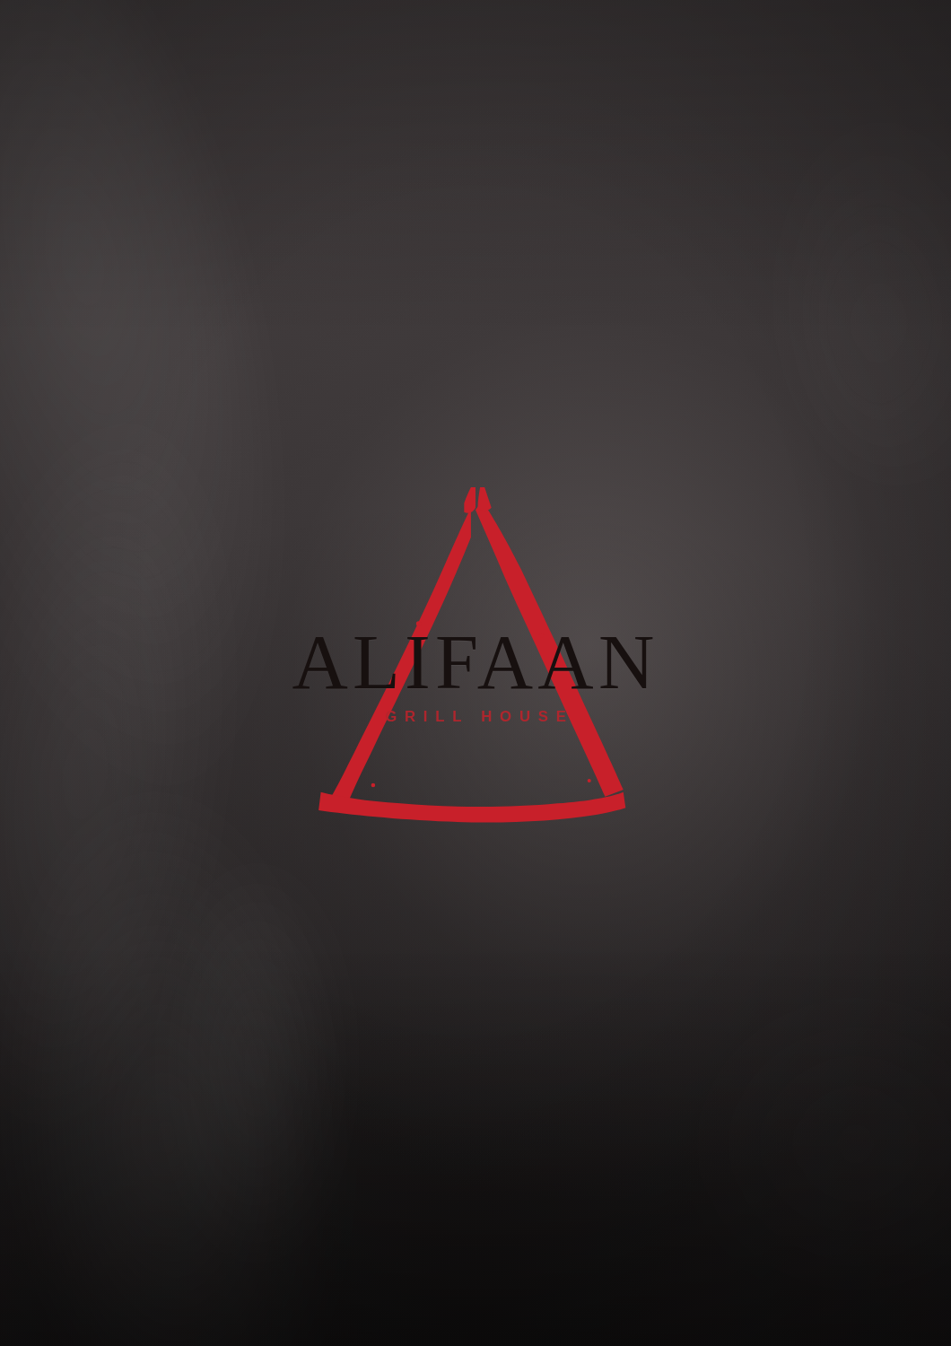Alifaan emblem
ALIFAAN GRILL HOUSE